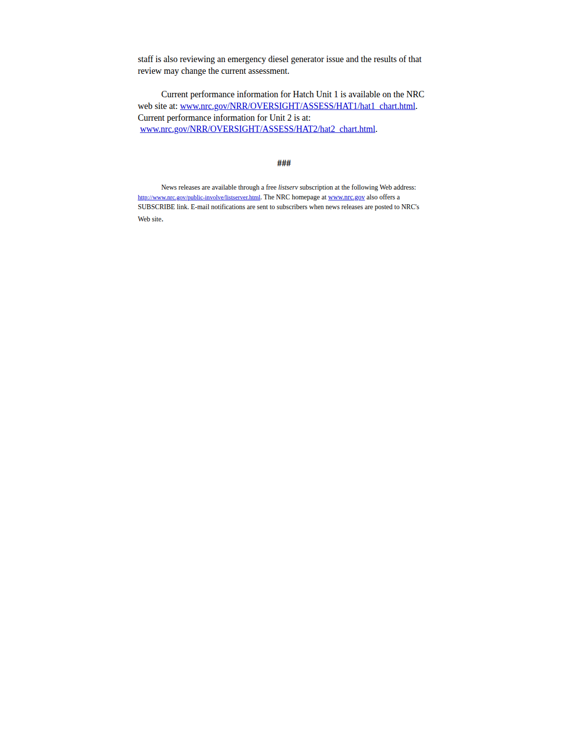staff is also reviewing an emergency diesel generator issue and the results of that review may change the current assessment.
Current performance information for Hatch Unit 1 is available on the NRC web site at: www.nrc.gov/NRR/OVERSIGHT/ASSESS/HAT1/hat1_chart.html. Current performance information for Unit 2 is at: www.nrc.gov/NRR/OVERSIGHT/ASSESS/HAT2/hat2_chart.html.
###
News releases are available through a free listserv subscription at the following Web address: http://www.nrc.gov/public-involve/listserver.html. The NRC homepage at www.nrc.gov also offers a SUBSCRIBE link. E-mail notifications are sent to subscribers when news releases are posted to NRC's Web site.